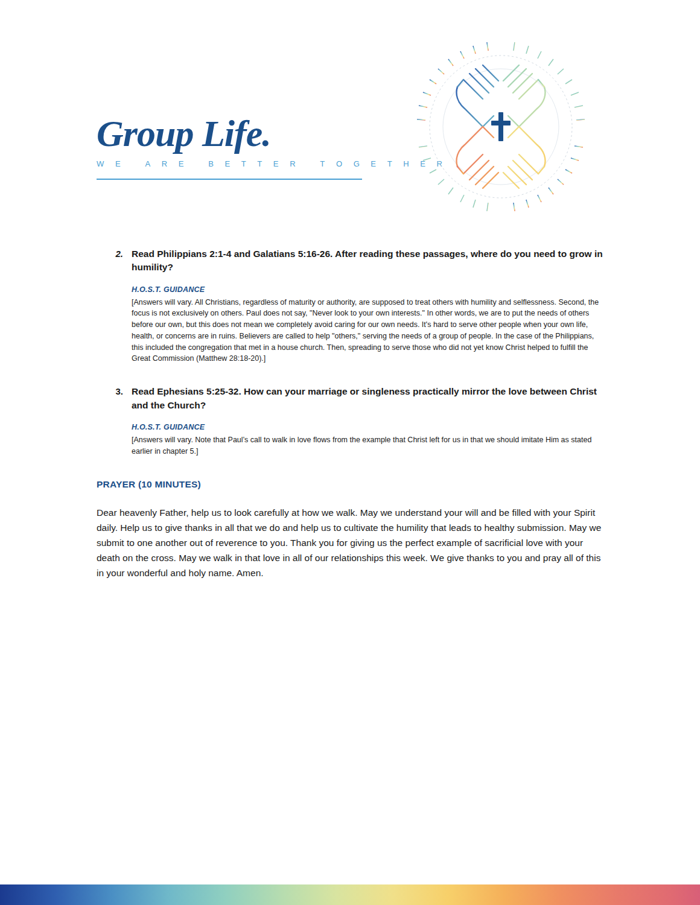Group Life.
W E A R E B E T T E R T O G E T H E R
2.
Read Philippians 2:1-4 and Galatians 5:16-26. After reading these passages, where do you need to grow in humility?
H.O.S.T. GUIDANCE
[Answers will vary. All Christians, regardless of maturity or authority, are supposed to treat others with humility and selflessness. Second, the focus is not exclusively on others. Paul does not say, "Never look to your own interests." In other words, we are to put the needs of others before our own, but this does not mean we completely avoid caring for our own needs. It's hard to serve other people when your own life, health, or concerns are in ruins. Believers are called to help "others," serving the needs of a group of people. In the case of the Philippians, this included the congregation that met in a house church. Then, spreading to serve those who did not yet know Christ helped to fulfill the Great Commission (Matthew 28:18-20).]
3.
Read Ephesians 5:25-32. How can your marriage or singleness practically mirror the love between Christ and the Church?
H.O.S.T. GUIDANCE
[Answers will vary. Note that Paul’s call to walk in love flows from the example that Christ left for us in that we should imitate Him as stated earlier in chapter 5.]
PRAYER (10 MINUTES)
Dear heavenly Father, help us to look carefully at how we walk. May we understand your will and be filled with your Spirit daily. Help us to give thanks in all that we do and help us to cultivate the humility that leads to healthy submission. May we submit to one another out of reverence to you. Thank you for giving us the perfect example of sacrificial love with your death on the cross. May we walk in that love in all of our relationships this week. We give thanks to you and pray all of this in your wonderful and holy name. Amen.